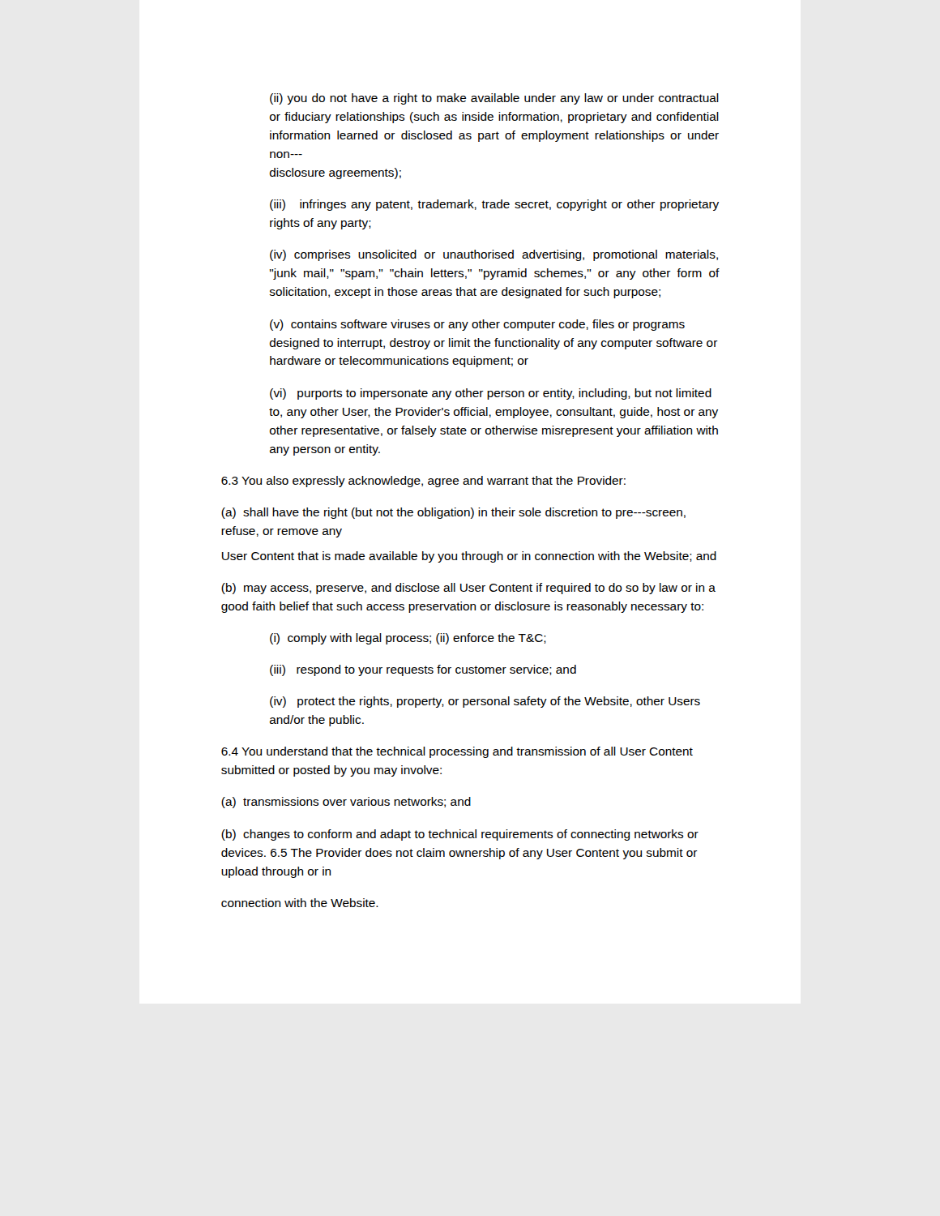(ii) you do not have a right to make available under any law or under contractual or fiduciary relationships (such as inside information, proprietary and confidential information learned or disclosed as part of employment relationships or under non---
disclosure agreements);
(iii) infringes any patent, trademark, trade secret, copyright or other proprietary rights of any party;
(iv) comprises unsolicited or unauthorised advertising, promotional materials, "junk mail," "spam," "chain letters," "pyramid schemes," or any other form of solicitation, except in those areas that are designated for such purpose;
(v) contains software viruses or any other computer code, files or programs designed to interrupt, destroy or limit the functionality of any computer software or hardware or telecommunications equipment; or
(vi) purports to impersonate any other person or entity, including, but not limited to, any other User, the Provider's official, employee, consultant, guide, host or any other representative, or falsely state or otherwise misrepresent your affiliation with any person or entity.
6.3 You also expressly acknowledge, agree and warrant that the Provider:
(a) shall have the right (but not the obligation) in their sole discretion to pre---screen, refuse, or remove any
User Content that is made available by you through or in connection with the Website; and
(b) may access, preserve, and disclose all User Content if required to do so by law or in a good faith belief that such access preservation or disclosure is reasonably necessary to:
(i) comply with legal process; (ii) enforce the T&C;
(iii) respond to your requests for customer service; and
(iv) protect the rights, property, or personal safety of the Website, other Users and/or the public.
6.4 You understand that the technical processing and transmission of all User Content submitted or posted by you may involve:
(a) transmissions over various networks; and
(b) changes to conform and adapt to technical requirements of connecting networks or devices. 6.5 The Provider does not claim ownership of any User Content you submit or upload through or in
connection with the Website.